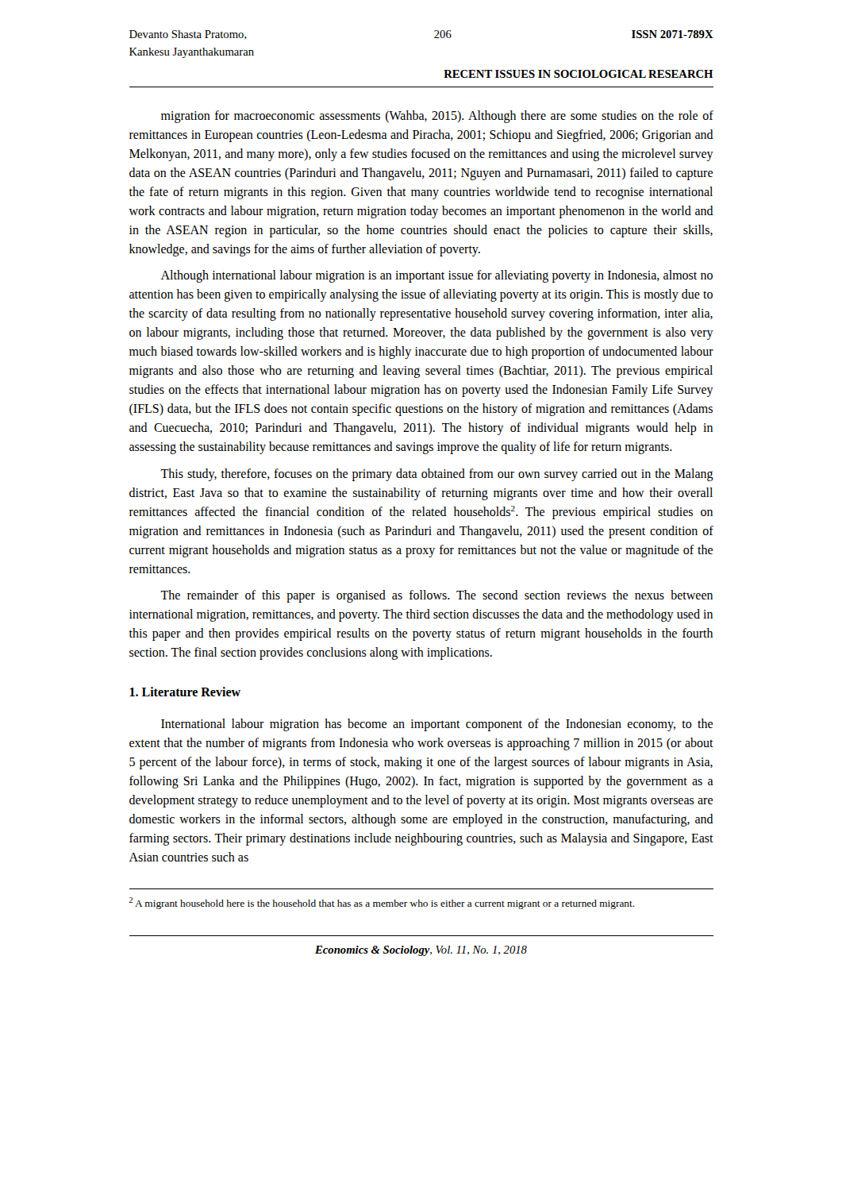Devanto Shasta Pratomo,
Kankesu Jayanthakumaran
206
ISSN 2071-789X
RECENT ISSUES IN SOCIOLOGICAL RESEARCH
migration for macroeconomic assessments (Wahba, 2015). Although there are some studies on the role of remittances in European countries (Leon-Ledesma and Piracha, 2001; Schiopu and Siegfried, 2006; Grigorian and Melkonyan, 2011, and many more), only a few studies focused on the remittances and using the microlevel survey data on the ASEAN countries (Parinduri and Thangavelu, 2011; Nguyen and Purnamasari, 2011) failed to capture the fate of return migrants in this region. Given that many countries worldwide tend to recognise international work contracts and labour migration, return migration today becomes an important phenomenon in the world and in the ASEAN region in particular, so the home countries should enact the policies to capture their skills, knowledge, and savings for the aims of further alleviation of poverty.
Although international labour migration is an important issue for alleviating poverty in Indonesia, almost no attention has been given to empirically analysing the issue of alleviating poverty at its origin. This is mostly due to the scarcity of data resulting from no nationally representative household survey covering information, inter alia, on labour migrants, including those that returned. Moreover, the data published by the government is also very much biased towards low-skilled workers and is highly inaccurate due to high proportion of undocumented labour migrants and also those who are returning and leaving several times (Bachtiar, 2011). The previous empirical studies on the effects that international labour migration has on poverty used the Indonesian Family Life Survey (IFLS) data, but the IFLS does not contain specific questions on the history of migration and remittances (Adams and Cuecuecha, 2010; Parinduri and Thangavelu, 2011). The history of individual migrants would help in assessing the sustainability because remittances and savings improve the quality of life for return migrants.
This study, therefore, focuses on the primary data obtained from our own survey carried out in the Malang district, East Java so that to examine the sustainability of returning migrants over time and how their overall remittances affected the financial condition of the related households2. The previous empirical studies on migration and remittances in Indonesia (such as Parinduri and Thangavelu, 2011) used the present condition of current migrant households and migration status as a proxy for remittances but not the value or magnitude of the remittances.
The remainder of this paper is organised as follows. The second section reviews the nexus between international migration, remittances, and poverty. The third section discusses the data and the methodology used in this paper and then provides empirical results on the poverty status of return migrant households in the fourth section. The final section provides conclusions along with implications.
1. Literature Review
International labour migration has become an important component of the Indonesian economy, to the extent that the number of migrants from Indonesia who work overseas is approaching 7 million in 2015 (or about 5 percent of the labour force), in terms of stock, making it one of the largest sources of labour migrants in Asia, following Sri Lanka and the Philippines (Hugo, 2002). In fact, migration is supported by the government as a development strategy to reduce unemployment and to the level of poverty at its origin. Most migrants overseas are domestic workers in the informal sectors, although some are employed in the construction, manufacturing, and farming sectors. Their primary destinations include neighbouring countries, such as Malaysia and Singapore, East Asian countries such as
2 A migrant household here is the household that has as a member who is either a current migrant or a returned migrant.
Economics & Sociology, Vol. 11, No. 1, 2018